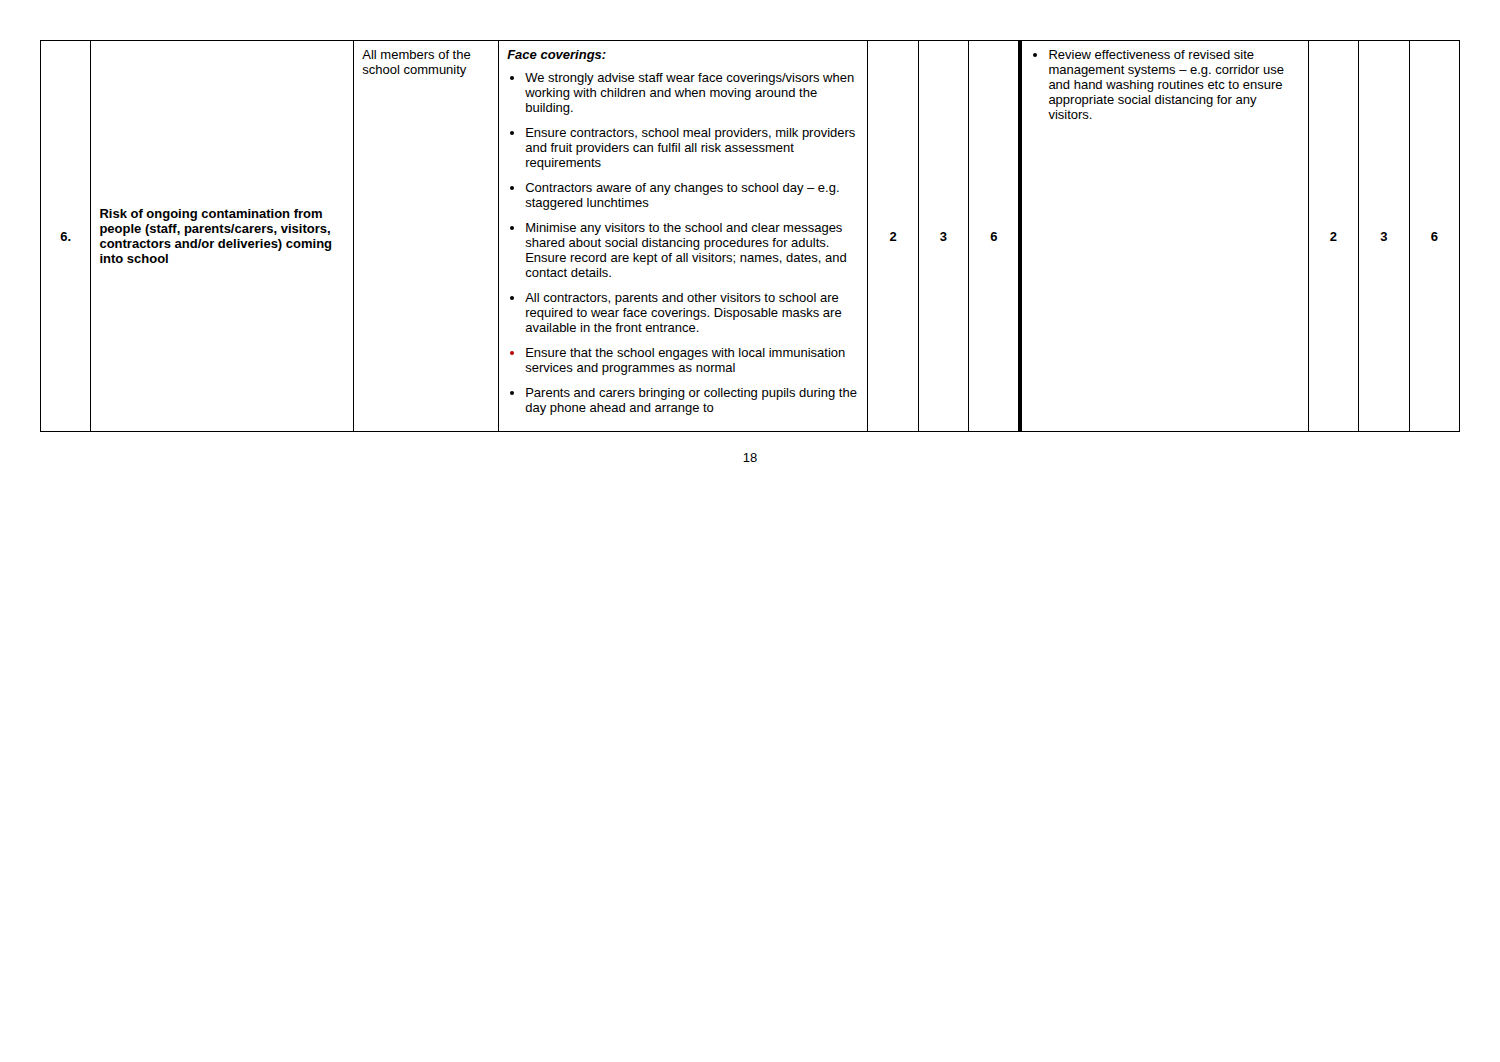| 6. | Risk of ongoing contamination from people (staff, parents/carers, visitors, contractors and/or deliveries) coming into school | All members of the school community | Face coverings: We strongly advise staff wear face coverings/visors when working with children and when moving around the building. Ensure contractors, school meal providers, milk providers and fruit providers can fulfil all risk assessment requirements Contractors aware of any changes to school day – e.g. staggered lunchtimes Minimise any visitors to the school and clear messages shared about social distancing procedures for adults. Ensure record are kept of all visitors; names, dates, and contact details. All contractors, parents and other visitors to school are required to wear face coverings. Disposable masks are available in the front entrance. Ensure that the school engages with local immunisation services and programmes as normal Parents and carers bringing or collecting pupils during the day phone ahead and arrange to | 2 | 3 | 6 | Review effectiveness of revised site management systems – e.g. corridor use and hand washing routines etc to ensure appropriate social distancing for any visitors. | 2 | 3 | 6 |
18